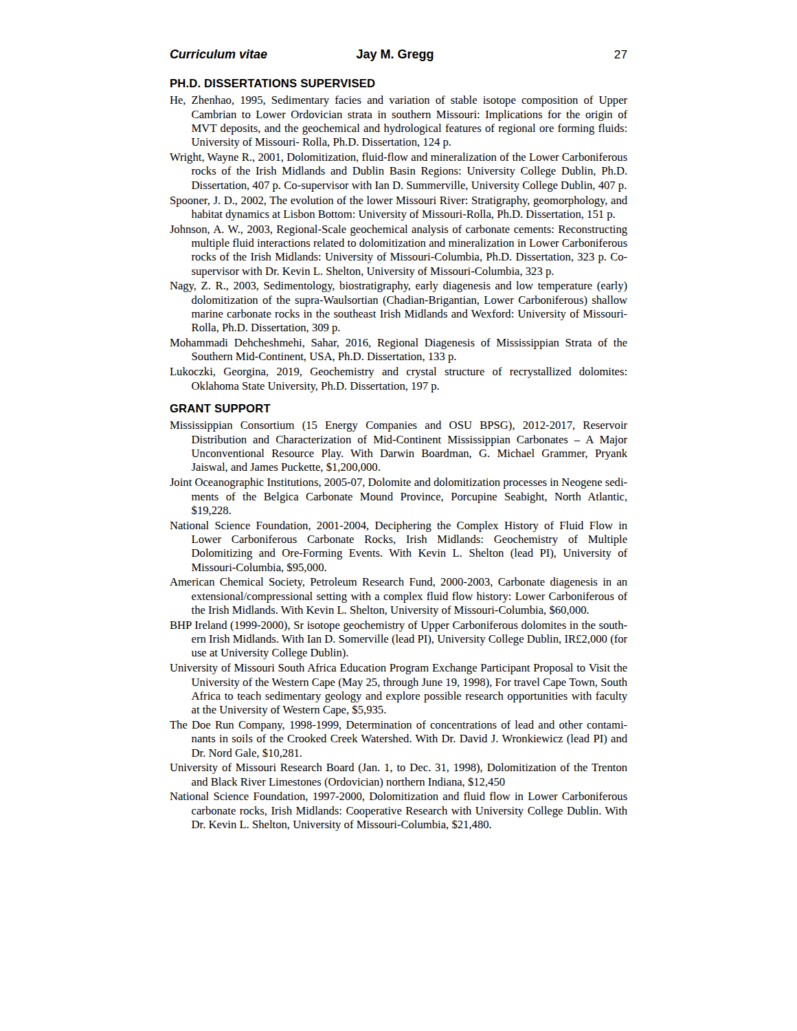Curriculum vitae Jay M. Gregg 27
PH.D. DISSERTATIONS SUPERVISED
He, Zhenhao, 1995, Sedimentary facies and variation of stable isotope composition of Upper Cambrian to Lower Ordovician strata in southern Missouri: Implications for the origin of MVT deposits, and the geochemical and hydrological features of regional ore forming fluids: University of Missouri- Rolla, Ph.D. Dissertation, 124 p.
Wright, Wayne R., 2001, Dolomitization, fluid-flow and mineralization of the Lower Carboniferous rocks of the Irish Midlands and Dublin Basin Regions: University College Dublin, Ph.D. Dissertation, 407 p. Co-supervisor with Ian D. Summerville, University College Dublin, 407 p.
Spooner, J. D., 2002, The evolution of the lower Missouri River: Stratigraphy, geomorphology, and habitat dynamics at Lisbon Bottom: University of Missouri-Rolla, Ph.D. Dissertation, 151 p.
Johnson, A. W., 2003, Regional-Scale geochemical analysis of carbonate cements: Reconstructing multiple fluid interactions related to dolomitization and mineralization in Lower Carboniferous rocks of the Irish Midlands: University of Missouri-Columbia, Ph.D. Dissertation, 323 p. Co-supervisor with Dr. Kevin L. Shelton, University of Missouri-Columbia, 323 p.
Nagy, Z. R., 2003, Sedimentology, biostratigraphy, early diagenesis and low temperature (early) dolomitization of the supra-Waulsortian (Chadian-Brigantian, Lower Carboniferous) shallow marine carbonate rocks in the southeast Irish Midlands and Wexford: University of Missouri-Rolla, Ph.D. Dissertation, 309 p.
Mohammadi Dehcheshmehi, Sahar, 2016, Regional Diagenesis of Mississippian Strata of the Southern Mid-Continent, USA, Ph.D. Dissertation, 133 p.
Lukoczki, Georgina, 2019, Geochemistry and crystal structure of recrystallized dolomites: Oklahoma State University, Ph.D. Dissertation, 197 p.
GRANT SUPPORT
Mississippian Consortium (15 Energy Companies and OSU BPSG), 2012-2017, Reservoir Distribution and Characterization of Mid-Continent Mississippian Carbonates – A Major Unconventional Resource Play. With Darwin Boardman, G. Michael Grammer, Pryank Jaiswal, and James Puckette, $1,200,000.
Joint Oceanographic Institutions, 2005-07, Dolomite and dolomitization processes in Neogene sediments of the Belgica Carbonate Mound Province, Porcupine Seabight, North Atlantic, $19,228.
National Science Foundation, 2001-2004, Deciphering the Complex History of Fluid Flow in Lower Carboniferous Carbonate Rocks, Irish Midlands: Geochemistry of Multiple Dolomitizing and Ore-Forming Events. With Kevin L. Shelton (lead PI), University of Missouri-Columbia, $95,000.
American Chemical Society, Petroleum Research Fund, 2000-2003, Carbonate diagenesis in an extensional/compressional setting with a complex fluid flow history: Lower Carboniferous of the Irish Midlands. With Kevin L. Shelton, University of Missouri-Columbia, $60,000.
BHP Ireland (1999-2000), Sr isotope geochemistry of Upper Carboniferous dolomites in the southern Irish Midlands. With Ian D. Somerville (lead PI), University College Dublin, IR£2,000 (for use at University College Dublin).
University of Missouri South Africa Education Program Exchange Participant Proposal to Visit the University of the Western Cape (May 25, through June 19, 1998), For travel Cape Town, South Africa to teach sedimentary geology and explore possible research opportunities with faculty at the University of Western Cape, $5,935.
The Doe Run Company, 1998-1999, Determination of concentrations of lead and other contaminants in soils of the Crooked Creek Watershed. With Dr. David J. Wronkiewicz (lead PI) and Dr. Nord Gale, $10,281.
University of Missouri Research Board (Jan. 1, to Dec. 31, 1998), Dolomitization of the Trenton and Black River Limestones (Ordovician) northern Indiana, $12,450
National Science Foundation, 1997-2000, Dolomitization and fluid flow in Lower Carboniferous carbonate rocks, Irish Midlands: Cooperative Research with University College Dublin. With Dr. Kevin L. Shelton, University of Missouri-Columbia, $21,480.